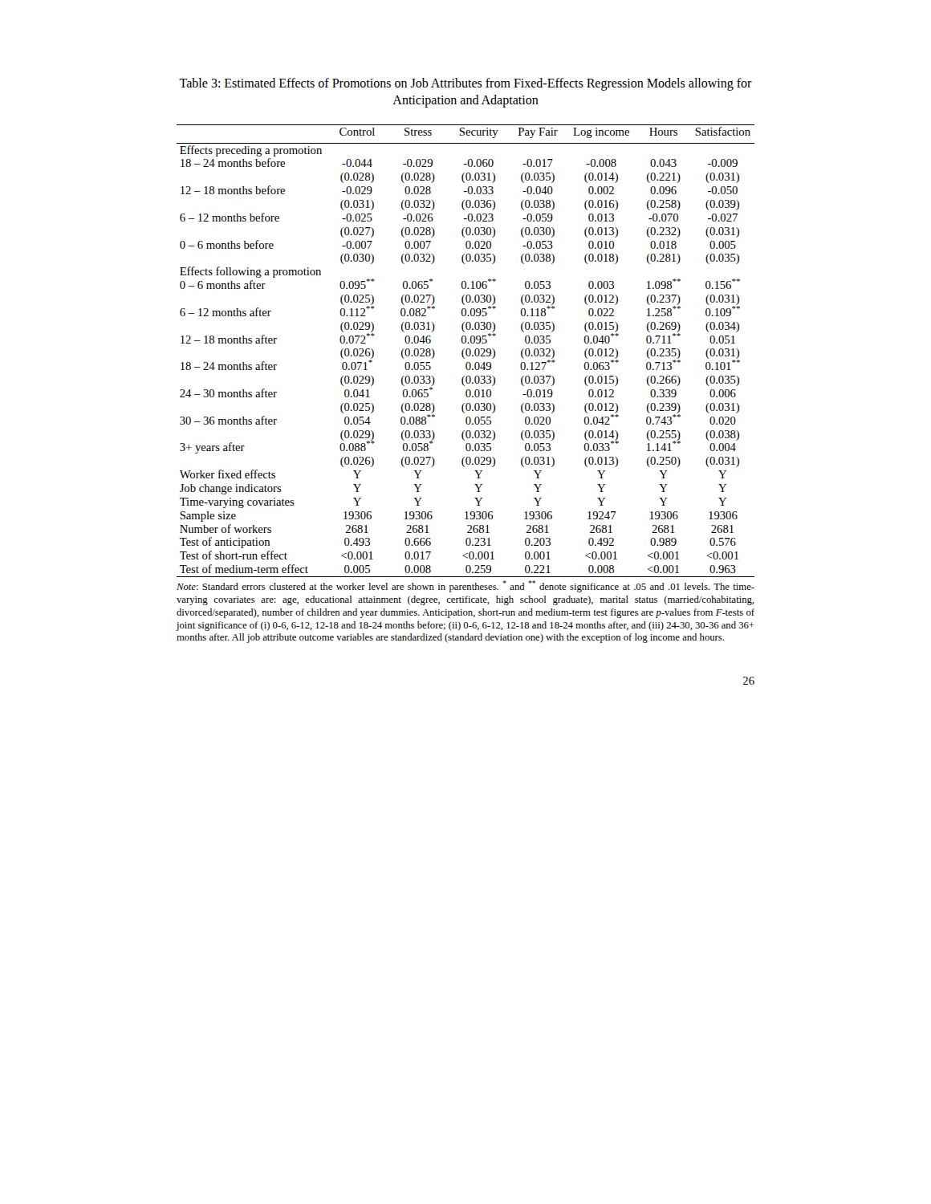Table 3: Estimated Effects of Promotions on Job Attributes from Fixed-Effects Regression Models allowing for Anticipation and Adaptation
| | Control | Stress | Security | Pay Fair | Log income | Hours | Satisfaction |
| --- | --- | --- | --- | --- | --- | --- | --- |
| Effects preceding a promotion | |
| 18 – 24 months before | -0.044 | -0.029 | -0.060 | -0.017 | -0.008 | 0.043 | -0.009 |
| | (0.028) | (0.028) | (0.031) | (0.035) | (0.014) | (0.221) | (0.031) |
| 12 – 18 months before | -0.029 | 0.028 | -0.033 | -0.040 | 0.002 | 0.096 | -0.050 |
| | (0.031) | (0.032) | (0.036) | (0.038) | (0.016) | (0.258) | (0.039) |
| 6 – 12 months before | -0.025 | -0.026 | -0.023 | -0.059 | 0.013 | -0.070 | -0.027 |
| | (0.027) | (0.028) | (0.030) | (0.030) | (0.013) | (0.232) | (0.031) |
| 0 – 6 months before | -0.007 | 0.007 | 0.020 | -0.053 | 0.010 | 0.018 | 0.005 |
| | (0.030) | (0.032) | (0.035) | (0.038) | (0.018) | (0.281) | (0.035) |
| Effects following a promotion | |
| 0 – 6 months after | 0.095 ** | 0.065 * | 0.106 ** | 0.053 | 0.003 | 1.098 ** | 0.156 ** |
| | (0.025) | (0.027) | (0.030) | (0.032) | (0.012) | (0.237) | (0.031) |
| 6 – 12 months after | 0.112 ** | 0.082 ** | 0.095 ** | 0.118 ** | 0.022 | 1.258 ** | 0.109 ** |
| | (0.029) | (0.031) | (0.030) | (0.035) | (0.015) | (0.269) | (0.034) |
| 12 – 18 months after | 0.072 ** | 0.046 | 0.095 ** | 0.035 | 0.040 ** | 0.711 ** | 0.051 |
| | (0.026) | (0.028) | (0.029) | (0.032) | (0.012) | (0.235) | (0.031) |
| 18 – 24 months after | 0.071 * | 0.055 | 0.049 | 0.127 ** | 0.063 ** | 0.713 ** | 0.101 ** |
| | (0.029) | (0.033) | (0.033) | (0.037) | (0.015) | (0.266) | (0.035) |
| 24 – 30 months after | 0.041 | 0.065 * | 0.010 | -0.019 | 0.012 | 0.339 | 0.006 |
| | (0.025) | (0.028) | (0.030) | (0.033) | (0.012) | (0.239) | (0.031) |
| 30 – 36 months after | 0.054 | 0.088 ** | 0.055 | 0.020 | 0.042 ** | 0.743 ** | 0.020 |
| | (0.029) | (0.033) | (0.032) | (0.035) | (0.014) | (0.255) | (0.038) |
| 3+ years after | 0.088 ** | 0.058 * | 0.035 | 0.053 | 0.033 ** | 1.141 ** | 0.004 |
| | (0.026) | (0.027) | (0.029) | (0.031) | (0.013) | (0.250) | (0.031) |
| Worker fixed effects | Y | Y | Y | Y | Y | Y | Y |
| Job change indicators | Y | Y | Y | Y | Y | Y | Y |
| Time-varying covariates | Y | Y | Y | Y | Y | Y | Y |
| Sample size | 19306 | 19306 | 19306 | 19306 | 19247 | 19306 | 19306 |
| Number of workers | 2681 | 2681 | 2681 | 2681 | 2681 | 2681 | 2681 |
| Test of anticipation | 0.493 | 0.666 | 0.231 | 0.203 | 0.492 | 0.989 | 0.576 |
| Test of short-run effect | <0.001 | 0.017 | <0.001 | 0.001 | <0.001 | <0.001 | <0.001 |
| Test of medium-term effect | 0.005 | 0.008 | 0.259 | 0.221 | 0.008 | <0.001 | 0.963 |
Note: Standard errors clustered at the worker level are shown in parentheses. * and ** denote significance at .05 and .01 levels. The time-varying covariates are: age, educational attainment (degree, certificate, high school graduate), marital status (married/cohabitating, divorced/separated), number of children and year dummies. Anticipation, short-run and medium-term test figures are p-values from F-tests of joint significance of (i) 0-6, 6-12, 12-18 and 18-24 months before; (ii) 0-6, 6-12, 12-18 and 18-24 months after, and (iii) 24-30, 30-36 and 36+ months after. All job attribute outcome variables are standardized (standard deviation one) with the exception of log income and hours.
26